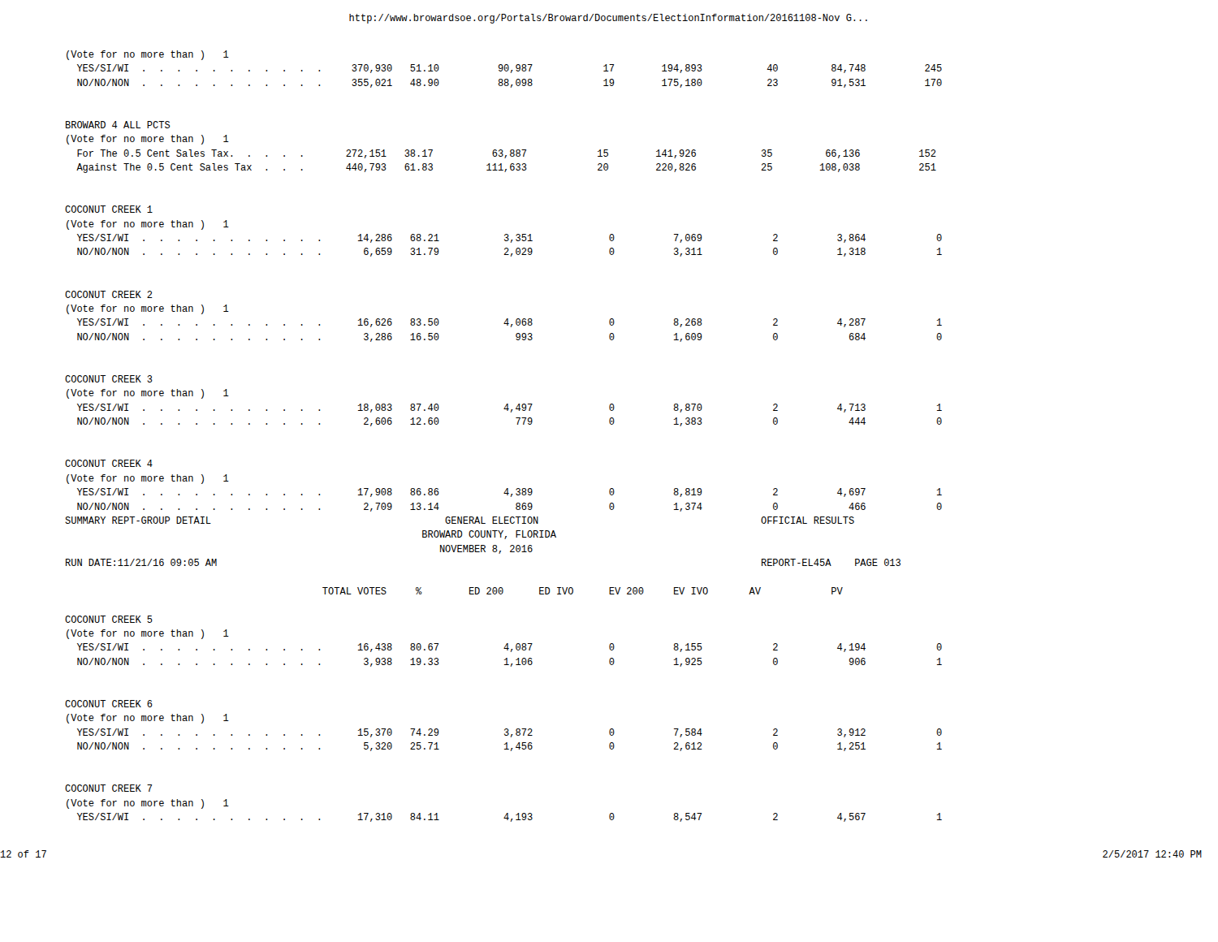http://www.browardsoe.org/Portals/Broward/Documents/ElectionInformation/20161108-Nov G...
(Vote for no more than )   1
  YES/SI/WI  .  .  .  .  .  .  .  .  .  .  .     370,930   51.10          90,987            17        194,893           40         84,748          245
  NO/NO/NON  .  .  .  .  .  .  .  .  .  .  .     355,021   48.90          88,098            19        175,180           23         91,531          170


BROWARD 4 ALL PCTS
(Vote for no more than )   1
  For The 0.5 Cent Sales Tax.  .  .  .  .       272,151   38.17          63,887            15        141,926           35         66,136          152
  Against The 0.5 Cent Sales Tax  .  .  .       440,793   61.83         111,633            20        220,826           25        108,038          251


COCONUT CREEK 1
(Vote for no more than )   1
  YES/SI/WI  .  .  .  .  .  .  .  .  .  .  .      14,286   68.21           3,351             0          7,069            2          3,864            0
  NO/NO/NON  .  .  .  .  .  .  .  .  .  .  .       6,659   31.79           2,029             0          3,311            0          1,318            1


COCONUT CREEK 2
(Vote for no more than )   1
  YES/SI/WI  .  .  .  .  .  .  .  .  .  .  .      16,626   83.50           4,068             0          8,268            2          4,287            1
  NO/NO/NON  .  .  .  .  .  .  .  .  .  .  .       3,286   16.50             993             0          1,609            0            684            0


COCONUT CREEK 3
(Vote for no more than )   1
  YES/SI/WI  .  .  .  .  .  .  .  .  .  .  .      18,083   87.40           4,497             0          8,870            2          4,713            1
  NO/NO/NON  .  .  .  .  .  .  .  .  .  .  .       2,606   12.60             779             0          1,383            0            444            0


COCONUT CREEK 4
(Vote for no more than )   1
  YES/SI/WI  .  .  .  .  .  .  .  .  .  .  .      17,908   86.86           4,389             0          8,819            2          4,697            1
  NO/NO/NON  .  .  .  .  .  .  .  .  .  .  .       2,709   13.14             869             0          1,374            0            466            0
SUMMARY REPT-GROUP DETAIL                                        GENERAL ELECTION                                      OFFICIAL RESULTS
                                                             BROWARD COUNTY, FLORIDA
                                                                NOVEMBER 8, 2016
RUN DATE:11/21/16 09:05 AM                                                                                             REPORT-EL45A    PAGE 013

                                            TOTAL VOTES     %        ED 200      ED IVO      EV 200     EV IVO       AV            PV

COCONUT CREEK 5
(Vote for no more than )   1
  YES/SI/WI  .  .  .  .  .  .  .  .  .  .  .      16,438   80.67           4,087             0          8,155            2          4,194            0
  NO/NO/NON  .  .  .  .  .  .  .  .  .  .  .       3,938   19.33           1,106             0          1,925            0            906            1


COCONUT CREEK 6
(Vote for no more than )   1
  YES/SI/WI  .  .  .  .  .  .  .  .  .  .  .      15,370   74.29           3,872             0          7,584            2          3,912            0
  NO/NO/NON  .  .  .  .  .  .  .  .  .  .  .       5,320   25.71           1,456             0          2,612            0          1,251            1


COCONUT CREEK 7
(Vote for no more than )   1
  YES/SI/WI  .  .  .  .  .  .  .  .  .  .  .      17,310   84.11           4,193             0          8,547            2          4,567            1
12 of 17 2/5/2017 12:40 PM